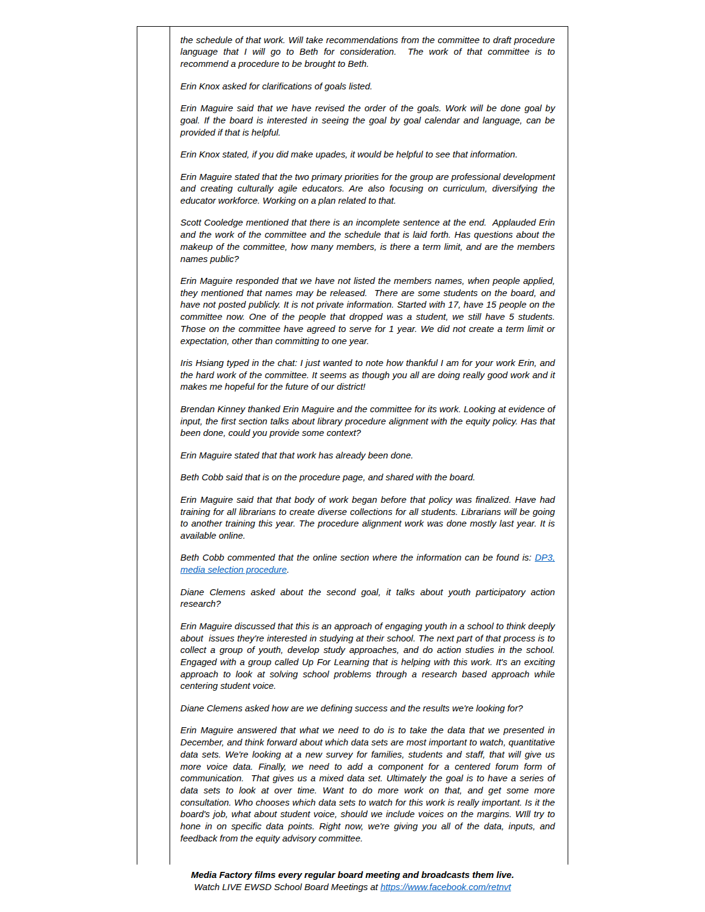the schedule of that work. Will take recommendations from the committee to draft procedure language that I will go to Beth for consideration. The work of that committee is to recommend a procedure to be brought to Beth.
Erin Knox asked for clarifications of goals listed.
Erin Maguire said that we have revised the order of the goals. Work will be done goal by goal. If the board is interested in seeing the goal by goal calendar and language, can be provided if that is helpful.
Erin Knox stated, if you did make upades, it would be helpful to see that information.
Erin Maguire stated that the two primary priorities for the group are professional development and creating culturally agile educators. Are also focusing on curriculum, diversifying the educator workforce. Working on a plan related to that.
Scott Cooledge mentioned that there is an incomplete sentence at the end. Applauded Erin and the work of the committee and the schedule that is laid forth. Has questions about the makeup of the committee, how many members, is there a term limit, and are the members names public?
Erin Maguire responded that we have not listed the members names, when people applied, they mentioned that names may be released. There are some students on the board, and have not posted publicly. It is not private information. Started with 17, have 15 people on the committee now. One of the people that dropped was a student, we still have 5 students. Those on the committee have agreed to serve for 1 year. We did not create a term limit or expectation, other than committing to one year.
Iris Hsiang typed in the chat: I just wanted to note how thankful I am for your work Erin, and the hard work of the committee. It seems as though you all are doing really good work and it makes me hopeful for the future of our district!
Brendan Kinney thanked Erin Maguire and the committee for its work. Looking at evidence of input, the first section talks about library procedure alignment with the equity policy. Has that been done, could you provide some context?
Erin Maguire stated that that work has already been done.
Beth Cobb said that is on the procedure page, and shared with the board.
Erin Maguire said that that body of work began before that policy was finalized. Have had training for all librarians to create diverse collections for all students. Librarians will be going to another training this year. The procedure alignment work was done mostly last year. It is available online.
Beth Cobb commented that the online section where the information can be found is: DP3, media selection procedure.
Diane Clemens asked about the second goal, it talks about youth participatory action research?
Erin Maguire discussed that this is an approach of engaging youth in a school to think deeply about issues they're interested in studying at their school. The next part of that process is to collect a group of youth, develop study approaches, and do action studies in the school. Engaged with a group called Up For Learning that is helping with this work. It's an exciting approach to look at solving school problems through a research based approach while centering student voice.
Diane Clemens asked how are we defining success and the results we're looking for?
Erin Maguire answered that what we need to do is to take the data that we presented in December, and think forward about which data sets are most important to watch, quantitative data sets. We're looking at a new survey for families, students and staff, that will give us more voice data. Finally, we need to add a component for a centered forum form of communication. That gives us a mixed data set. Ultimately the goal is to have a series of data sets to look at over time. Want to do more work on that, and get some more consultation. Who chooses which data sets to watch for this work is really important. Is it the board's job, what about student voice, should we include voices on the margins. WIll try to hone in on specific data points. Right now, we're giving you all of the data, inputs, and feedback from the equity advisory committee.
Media Factory films every regular board meeting and broadcasts them live.
Watch LIVE EWSD School Board Meetings at https://www.facebook.com/retnvt